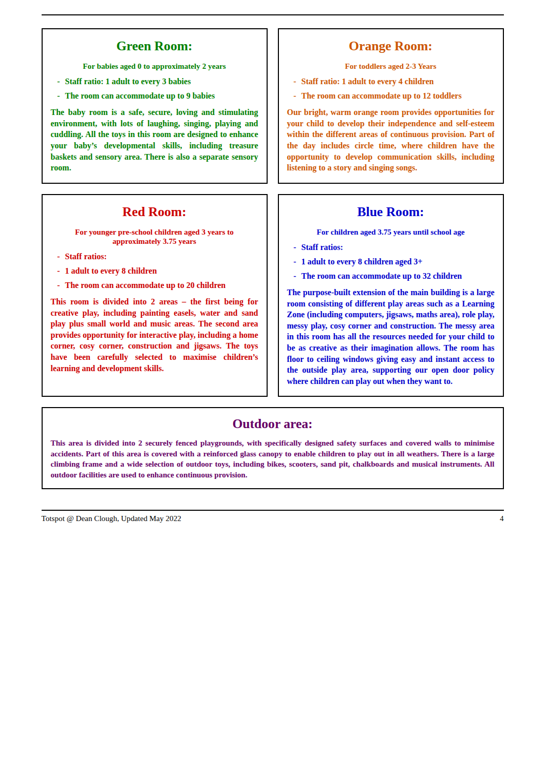Green Room:
For babies aged 0 to approximately 2 years
Staff ratio: 1 adult to every 3 babies
The room can accommodate up to 9 babies
The baby room is a safe, secure, loving and stimulating environment, with lots of laughing, singing, playing and cuddling. All the toys in this room are designed to enhance your baby’s developmental skills, including treasure baskets and sensory area. There is also a separate sensory room.
Orange Room:
For toddlers aged 2-3 Years
Staff ratio: 1 adult to every 4 children
The room can accommodate up to 12 toddlers
Our bright, warm orange room provides opportunities for your child to develop their independence and self-esteem within the different areas of continuous provision. Part of the day includes circle time, where children have the opportunity to develop communication skills, including listening to a story and singing songs.
Red Room:
For younger pre-school children aged 3 years to approximately 3.75 years
Staff ratios:
1 adult to every 8 children
The room can accommodate up to 20 children
This room is divided into 2 areas – the first being for creative play, including painting easels, water and sand play plus small world and music areas. The second area provides opportunity for interactive play, including a home corner, cosy corner, construction and jigsaws. The toys have been carefully selected to maximise children’s learning and development skills.
Blue Room:
For children aged 3.75 years until school age
Staff ratios:
1 adult to every 8 children aged 3+
The room can accommodate up to 32 children
The purpose-built extension of the main building is a large room consisting of different play areas such as a Learning Zone (including computers, jigsaws, maths area), role play, messy play, cosy corner and construction. The messy area in this room has all the resources needed for your child to be as creative as their imagination allows. The room has floor to ceiling windows giving easy and instant access to the outside play area, supporting our open door policy where children can play out when they want to.
Outdoor area:
This area is divided into 2 securely fenced playgrounds, with specifically designed safety surfaces and covered walls to minimise accidents. Part of this area is covered with a reinforced glass canopy to enable children to play out in all weathers. There is a large climbing frame and a wide selection of outdoor toys, including bikes, scooters, sand pit, chalkboards and musical instruments. All outdoor facilities are used to enhance continuous provision.
Totspot @ Dean Clough, Updated May 2022 4